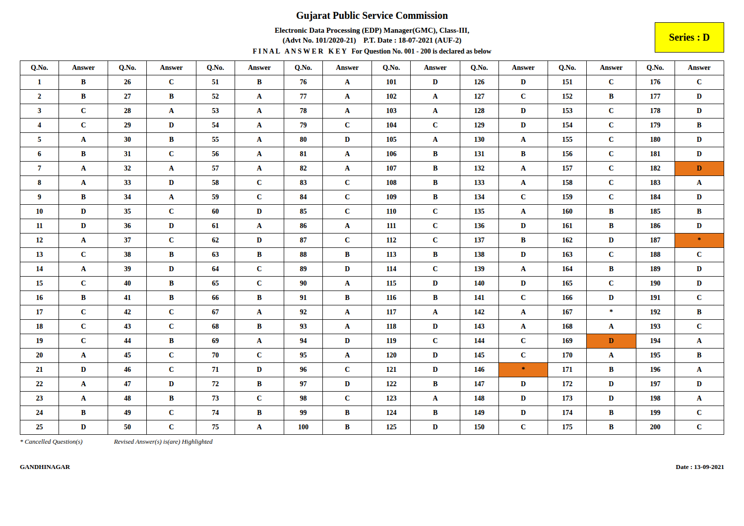Gujarat Public Service Commission
Series : D
Electronic Data Processing (EDP) Manager(GMC), Class-III,
(Advt No. 101/2020-21) P.T. Date : 18-07-2021 (AUF-2)
F I N A L A N S W E R K E Y For Question No. 001 - 200 is declared as below
| Q.No. | Answer | Q.No. | Answer | Q.No. | Answer | Q.No. | Answer | Q.No. | Answer | Q.No. | Answer | Q.No. | Answer | Q.No. | Answer |
| --- | --- | --- | --- | --- | --- | --- | --- | --- | --- | --- | --- | --- | --- | --- | --- |
| 1 | B | 26 | C | 51 | B | 76 | A | 101 | D | 126 | D | 151 | C | 176 | C |
| 2 | B | 27 | B | 52 | A | 77 | A | 102 | A | 127 | C | 152 | B | 177 | D |
| 3 | C | 28 | A | 53 | A | 78 | A | 103 | A | 128 | D | 153 | C | 178 | D |
| 4 | C | 29 | D | 54 | A | 79 | C | 104 | C | 129 | D | 154 | C | 179 | B |
| 5 | A | 30 | B | 55 | A | 80 | D | 105 | A | 130 | A | 155 | C | 180 | D |
| 6 | B | 31 | C | 56 | A | 81 | A | 106 | B | 131 | B | 156 | C | 181 | D |
| 7 | A | 32 | A | 57 | A | 82 | A | 107 | B | 132 | A | 157 | C | 182 | D |
| 8 | A | 33 | D | 58 | C | 83 | C | 108 | B | 133 | A | 158 | C | 183 | A |
| 9 | B | 34 | A | 59 | C | 84 | C | 109 | B | 134 | C | 159 | C | 184 | D |
| 10 | D | 35 | C | 60 | D | 85 | C | 110 | C | 135 | A | 160 | B | 185 | B |
| 11 | D | 36 | D | 61 | A | 86 | A | 111 | C | 136 | D | 161 | B | 186 | D |
| 12 | A | 37 | C | 62 | D | 87 | C | 112 | C | 137 | B | 162 | D | 187 | * |
| 13 | C | 38 | B | 63 | B | 88 | B | 113 | B | 138 | D | 163 | C | 188 | C |
| 14 | A | 39 | D | 64 | C | 89 | D | 114 | C | 139 | A | 164 | B | 189 | D |
| 15 | C | 40 | B | 65 | C | 90 | A | 115 | D | 140 | D | 165 | C | 190 | D |
| 16 | B | 41 | B | 66 | B | 91 | B | 116 | B | 141 | C | 166 | D | 191 | C |
| 17 | C | 42 | C | 67 | A | 92 | A | 117 | A | 142 | A | 167 | * | 192 | B |
| 18 | C | 43 | C | 68 | B | 93 | A | 118 | D | 143 | A | 168 | A | 193 | C |
| 19 | C | 44 | B | 69 | A | 94 | D | 119 | C | 144 | C | 169 | D | 194 | A |
| 20 | A | 45 | C | 70 | C | 95 | A | 120 | D | 145 | C | 170 | A | 195 | B |
| 21 | D | 46 | C | 71 | D | 96 | C | 121 | D | 146 | * | 171 | B | 196 | A |
| 22 | A | 47 | D | 72 | B | 97 | D | 122 | B | 147 | D | 172 | D | 197 | D |
| 23 | A | 48 | B | 73 | C | 98 | C | 123 | A | 148 | D | 173 | D | 198 | A |
| 24 | B | 49 | C | 74 | B | 99 | B | 124 | B | 149 | D | 174 | B | 199 | C |
| 25 | D | 50 | C | 75 | A | 100 | B | 125 | D | 150 | C | 175 | B | 200 | C |
* Cancelled Question(s) Revised Answer(s) is(are) Highlighted
GANDHINAGAR
Date : 13-09-2021